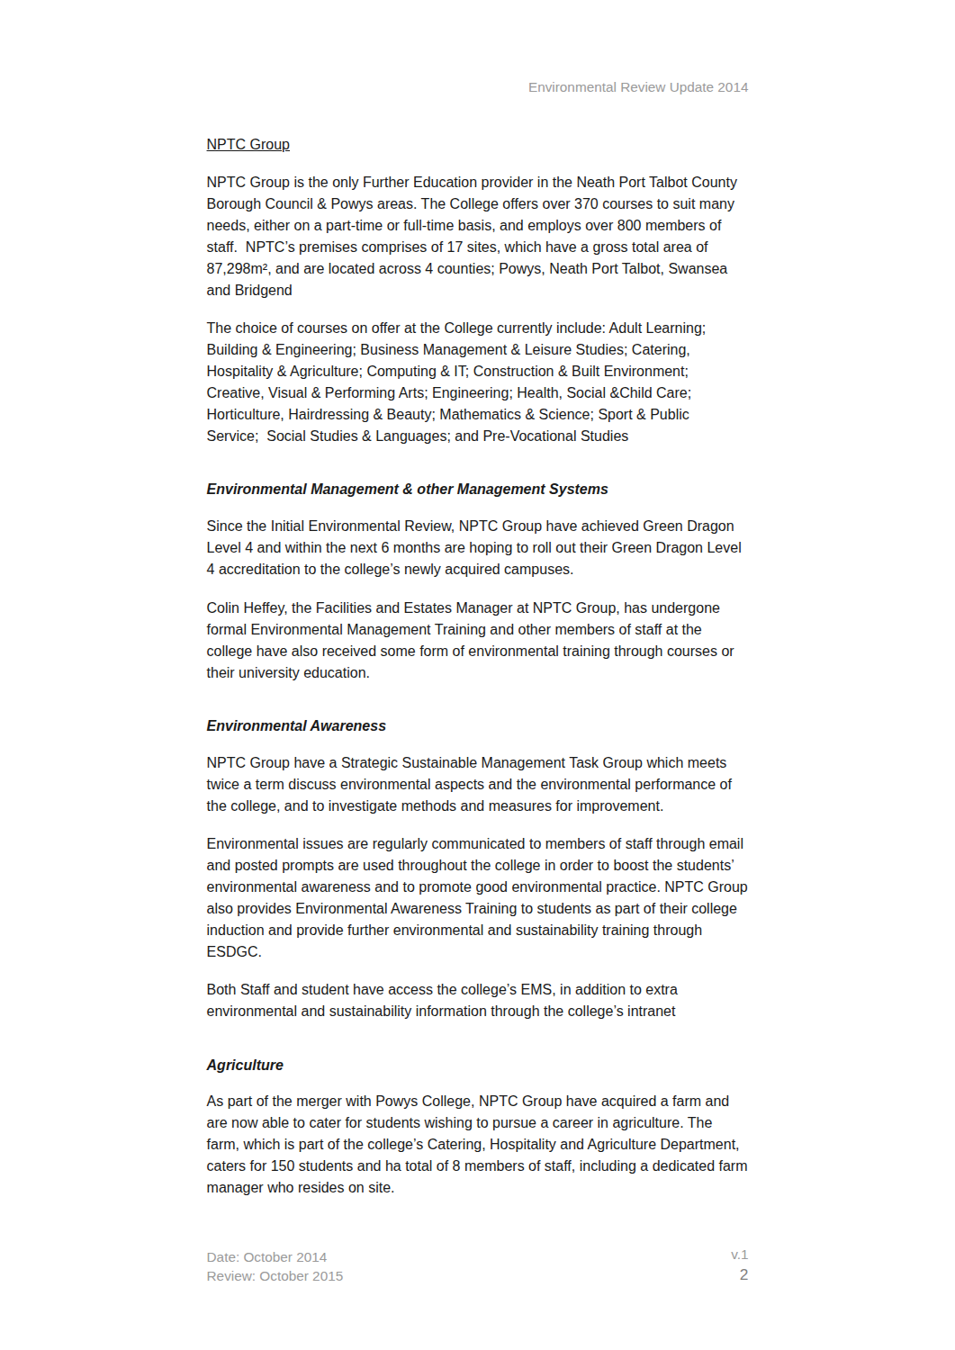Environmental Review Update 2014
NPTC Group
NPTC Group is the only Further Education provider in the Neath Port Talbot County Borough Council & Powys areas. The College offers over 370 courses to suit many needs, either on a part-time or full-time basis, and employs over 800 members of staff. NPTC’s premises comprises of 17 sites, which have a gross total area of 87,298m², and are located across 4 counties; Powys, Neath Port Talbot, Swansea and Bridgend
The choice of courses on offer at the College currently include: Adult Learning; Building & Engineering; Business Management & Leisure Studies; Catering, Hospitality & Agriculture; Computing & IT; Construction & Built Environment; Creative, Visual & Performing Arts; Engineering; Health, Social &Child Care; Horticulture, Hairdressing & Beauty; Mathematics & Science; Sport & Public Service; Social Studies & Languages; and Pre-Vocational Studies
Environmental Management & other Management Systems
Since the Initial Environmental Review, NPTC Group have achieved Green Dragon Level 4 and within the next 6 months are hoping to roll out their Green Dragon Level 4 accreditation to the college’s newly acquired campuses.
Colin Heffey, the Facilities and Estates Manager at NPTC Group, has undergone formal Environmental Management Training and other members of staff at the college have also received some form of environmental training through courses or their university education.
Environmental Awareness
NPTC Group have a Strategic Sustainable Management Task Group which meets twice a term discuss environmental aspects and the environmental performance of the college, and to investigate methods and measures for improvement.
Environmental issues are regularly communicated to members of staff through email and posted prompts are used throughout the college in order to boost the students’ environmental awareness and to promote good environmental practice. NPTC Group also provides Environmental Awareness Training to students as part of their college induction and provide further environmental and sustainability training through ESDGC.
Both Staff and student have access the college’s EMS, in addition to extra environmental and sustainability information through the college’s intranet
Agriculture
As part of the merger with Powys College, NPTC Group have acquired a farm and are now able to cater for students wishing to pursue a career in agriculture. The farm, which is part of the college’s Catering, Hospitality and Agriculture Department, caters for 150 students and ha total of 8 members of staff, including a dedicated farm manager who resides on site.
Date: October 2014 Review: October 2015
v.1 2